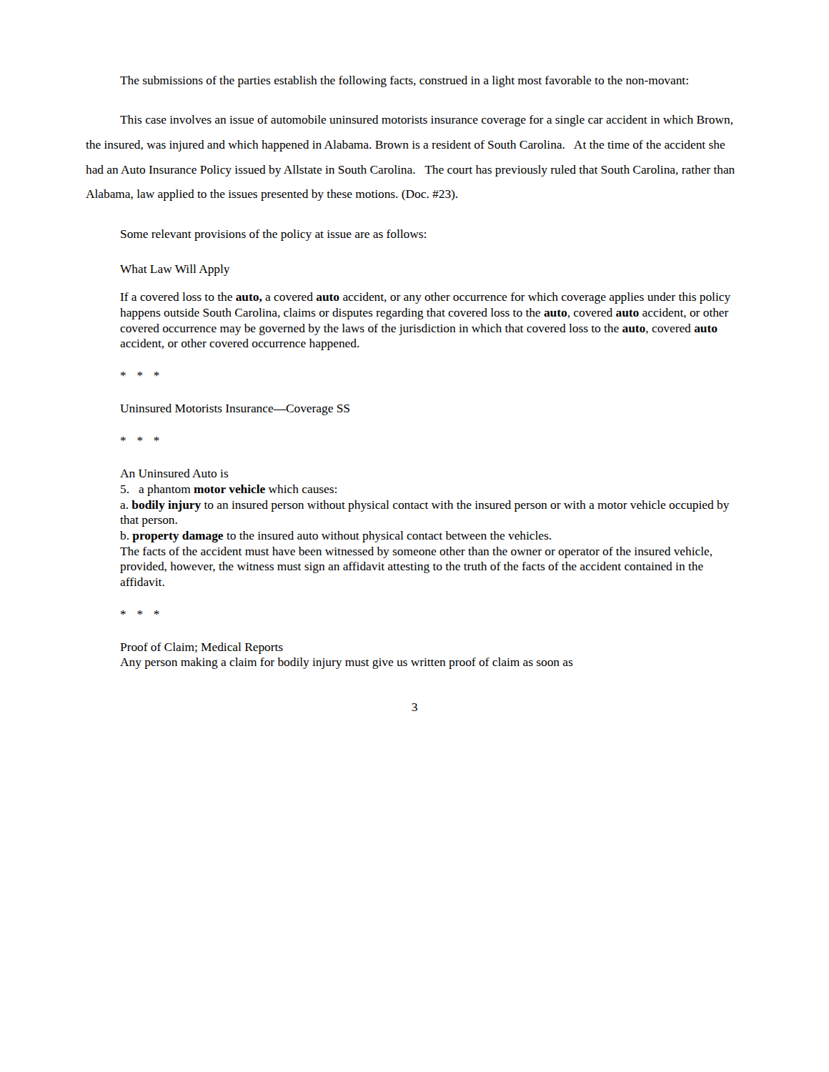The submissions of the parties establish the following facts, construed in a light most favorable to the non-movant:
This case involves an issue of automobile uninsured motorists insurance coverage for a single car accident in which Brown, the insured, was injured and which happened in Alabama. Brown is a resident of South Carolina. At the time of the accident she had an Auto Insurance Policy issued by Allstate in South Carolina. The court has previously ruled that South Carolina, rather than Alabama, law applied to the issues presented by these motions. (Doc. #23).
Some relevant provisions of the policy at issue are as follows:
What Law Will Apply
If a covered loss to the auto, a covered auto accident, or any other occurrence for which coverage applies under this policy happens outside South Carolina, claims or disputes regarding that covered loss to the auto, covered auto accident, or other covered occurrence may be governed by the laws of the jurisdiction in which that covered loss to the auto, covered auto accident, or other covered occurrence happened.
* * *
Uninsured Motorists Insurance—Coverage SS
* * *
An Uninsured Auto is
5. a phantom motor vehicle which causes:
a. bodily injury to an insured person without physical contact with the insured person or with a motor vehicle occupied by that person.
b. property damage to the insured auto without physical contact between the vehicles.
The facts of the accident must have been witnessed by someone other than the owner or operator of the insured vehicle, provided, however, the witness must sign an affidavit attesting to the truth of the facts of the accident contained in the affidavit.
* * *
Proof of Claim; Medical Reports
Any person making a claim for bodily injury must give us written proof of claim as soon as
3